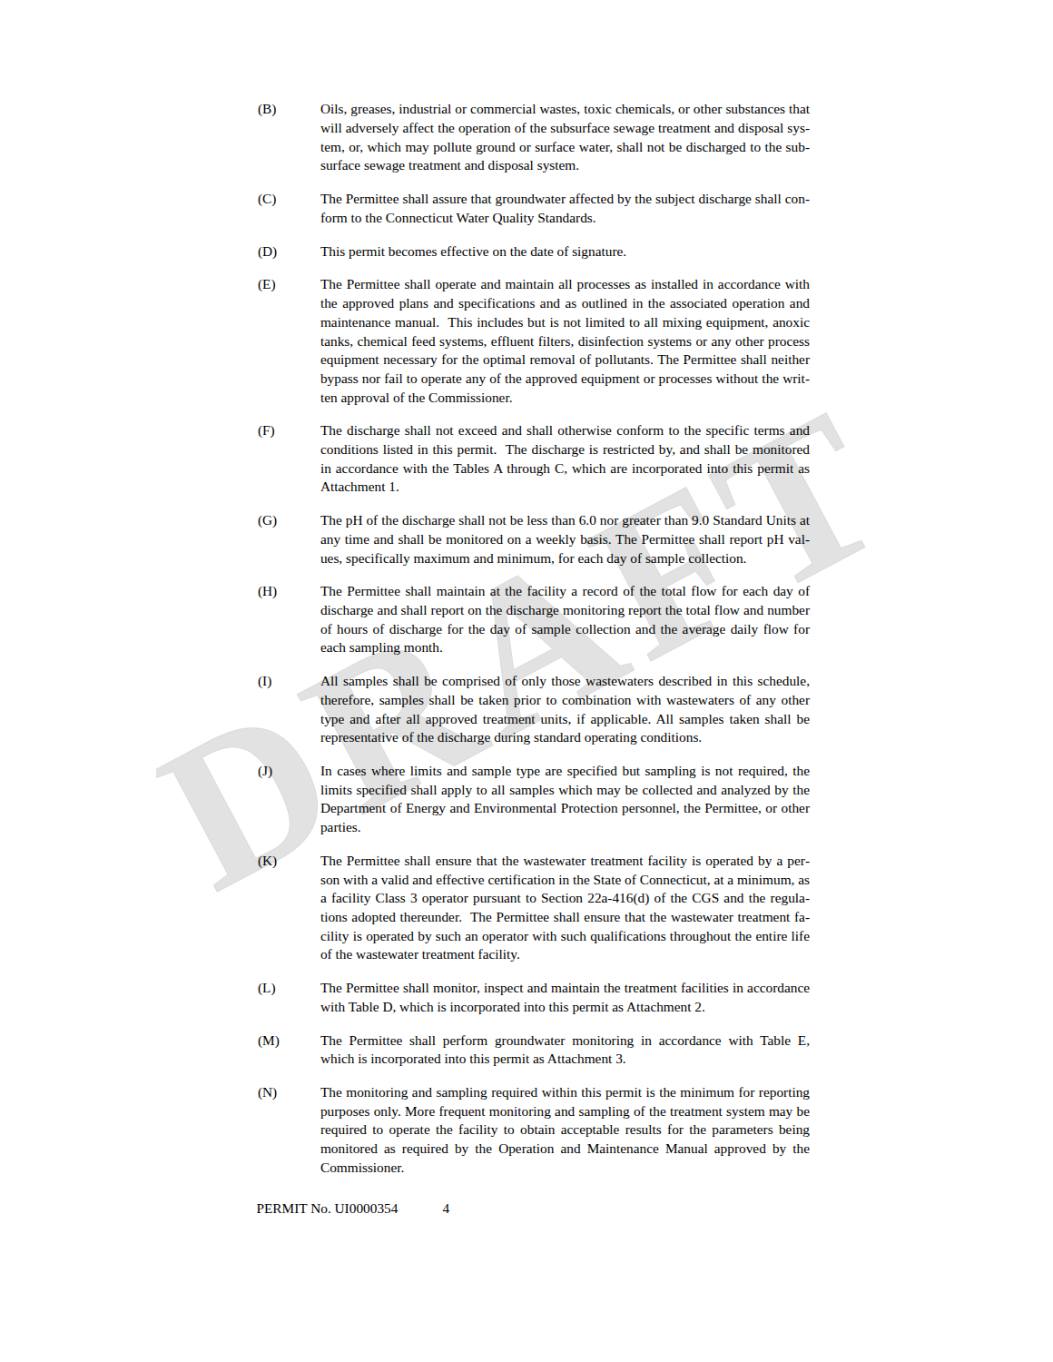DRAFT
(B)
Oils, greases, industrial or commercial wastes, toxic chemicals, or other substances that will adversely affect the operation of the subsurface sewage treatment and disposal system, or, which may pollute ground or surface water, shall not be discharged to the subsurface sewage treatment and disposal system.
(C)
The Permittee shall assure that groundwater affected by the subject discharge shall conform to the Connecticut Water Quality Standards.
(D)
This permit becomes effective on the date of signature.
(E)
The Permittee shall operate and maintain all processes as installed in accordance with the approved plans and specifications and as outlined in the associated operation and maintenance manual. This includes but is not limited to all mixing equipment, anoxic tanks, chemical feed systems, effluent filters, disinfection systems or any other process equipment necessary for the optimal removal of pollutants. The Permittee shall neither bypass nor fail to operate any of the approved equipment or processes without the written approval of the Commissioner.
(F)
The discharge shall not exceed and shall otherwise conform to the specific terms and conditions listed in this permit. The discharge is restricted by, and shall be monitored in accordance with the Tables A through C, which are incorporated into this permit as Attachment 1.
(G)
The pH of the discharge shall not be less than 6.0 nor greater than 9.0 Standard Units at any time and shall be monitored on a weekly basis. The Permittee shall report pH values, specifically maximum and minimum, for each day of sample collection.
(H)
The Permittee shall maintain at the facility a record of the total flow for each day of discharge and shall report on the discharge monitoring report the total flow and number of hours of discharge for the day of sample collection and the average daily flow for each sampling month.
(I)
All samples shall be comprised of only those wastewaters described in this schedule, therefore, samples shall be taken prior to combination with wastewaters of any other type and after all approved treatment units, if applicable. All samples taken shall be representative of the discharge during standard operating conditions.
(J)
In cases where limits and sample type are specified but sampling is not required, the limits specified shall apply to all samples which may be collected and analyzed by the Department of Energy and Environmental Protection personnel, the Permittee, or other parties.
(K)
The Permittee shall ensure that the wastewater treatment facility is operated by a person with a valid and effective certification in the State of Connecticut, at a minimum, as a facility Class 3 operator pursuant to Section 22a-416(d) of the CGS and the regulations adopted thereunder. The Permittee shall ensure that the wastewater treatment facility is operated by such an operator with such qualifications throughout the entire life of the wastewater treatment facility.
(L)
The Permittee shall monitor, inspect and maintain the treatment facilities in accordance with Table D, which is incorporated into this permit as Attachment 2.
(M)
The Permittee shall perform groundwater monitoring in accordance with Table E, which is incorporated into this permit as Attachment 3.
(N)
The monitoring and sampling required within this permit is the minimum for reporting purposes only. More frequent monitoring and sampling of the treatment system may be required to operate the facility to obtain acceptable results for the parameters being monitored as required by the Operation and Maintenance Manual approved by the Commissioner.
PERMIT No. UI0000354
4